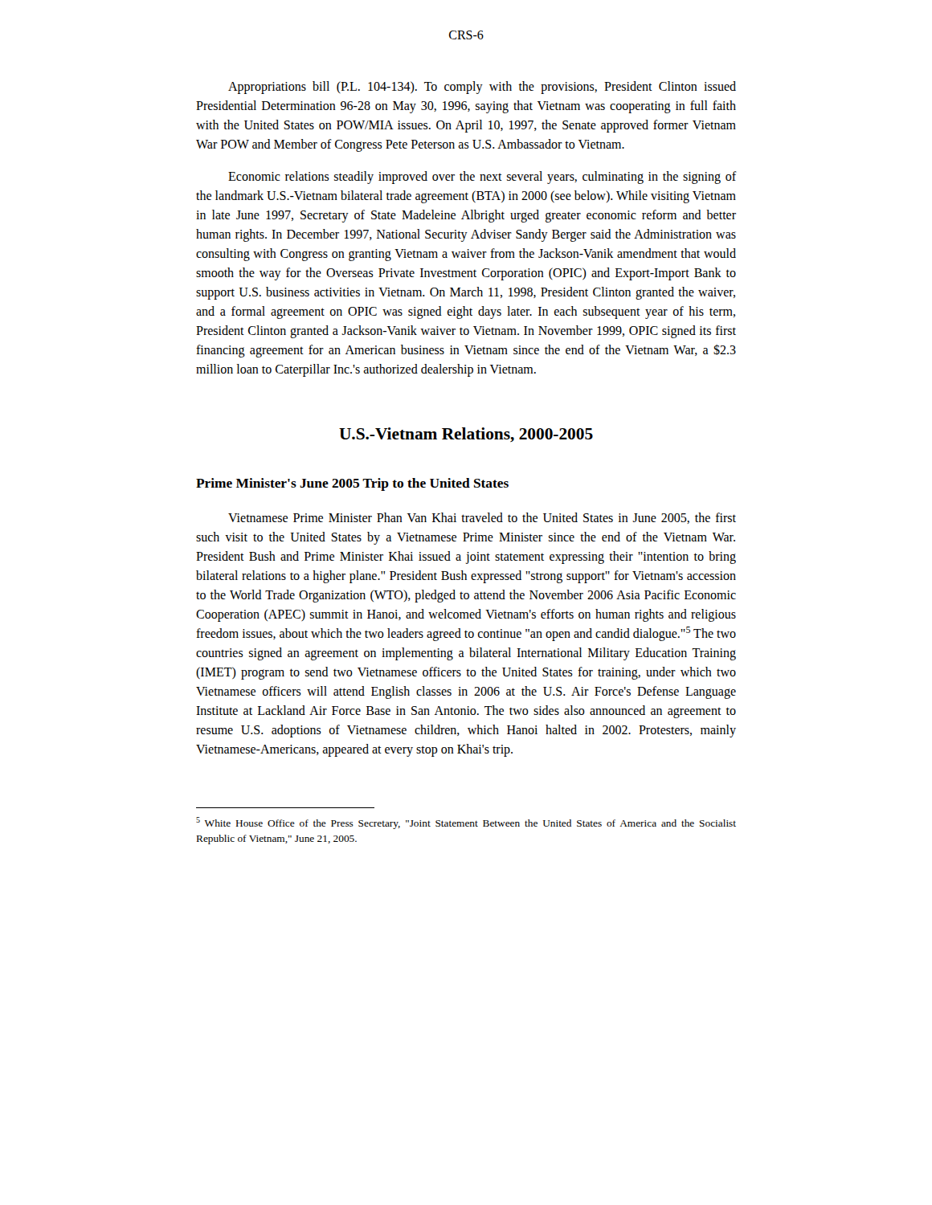CRS-6
Appropriations bill (P.L. 104-134). To comply with the provisions, President Clinton issued Presidential Determination 96-28 on May 30, 1996, saying that Vietnam was cooperating in full faith with the United States on POW/MIA issues. On April 10, 1997, the Senate approved former Vietnam War POW and Member of Congress Pete Peterson as U.S. Ambassador to Vietnam.
Economic relations steadily improved over the next several years, culminating in the signing of the landmark U.S.-Vietnam bilateral trade agreement (BTA) in 2000 (see below). While visiting Vietnam in late June 1997, Secretary of State Madeleine Albright urged greater economic reform and better human rights. In December 1997, National Security Adviser Sandy Berger said the Administration was consulting with Congress on granting Vietnam a waiver from the Jackson-Vanik amendment that would smooth the way for the Overseas Private Investment Corporation (OPIC) and Export-Import Bank to support U.S. business activities in Vietnam. On March 11, 1998, President Clinton granted the waiver, and a formal agreement on OPIC was signed eight days later. In each subsequent year of his term, President Clinton granted a Jackson-Vanik waiver to Vietnam. In November 1999, OPIC signed its first financing agreement for an American business in Vietnam since the end of the Vietnam War, a $2.3 million loan to Caterpillar Inc.'s authorized dealership in Vietnam.
U.S.-Vietnam Relations, 2000-2005
Prime Minister's June 2005 Trip to the United States
Vietnamese Prime Minister Phan Van Khai traveled to the United States in June 2005, the first such visit to the United States by a Vietnamese Prime Minister since the end of the Vietnam War. President Bush and Prime Minister Khai issued a joint statement expressing their "intention to bring bilateral relations to a higher plane." President Bush expressed "strong support" for Vietnam's accession to the World Trade Organization (WTO), pledged to attend the November 2006 Asia Pacific Economic Cooperation (APEC) summit in Hanoi, and welcomed Vietnam's efforts on human rights and religious freedom issues, about which the two leaders agreed to continue "an open and candid dialogue."5 The two countries signed an agreement on implementing a bilateral International Military Education Training (IMET) program to send two Vietnamese officers to the United States for training, under which two Vietnamese officers will attend English classes in 2006 at the U.S. Air Force's Defense Language Institute at Lackland Air Force Base in San Antonio. The two sides also announced an agreement to resume U.S. adoptions of Vietnamese children, which Hanoi halted in 2002. Protesters, mainly Vietnamese-Americans, appeared at every stop on Khai's trip.
5 White House Office of the Press Secretary, "Joint Statement Between the United States of America and the Socialist Republic of Vietnam," June 21, 2005.